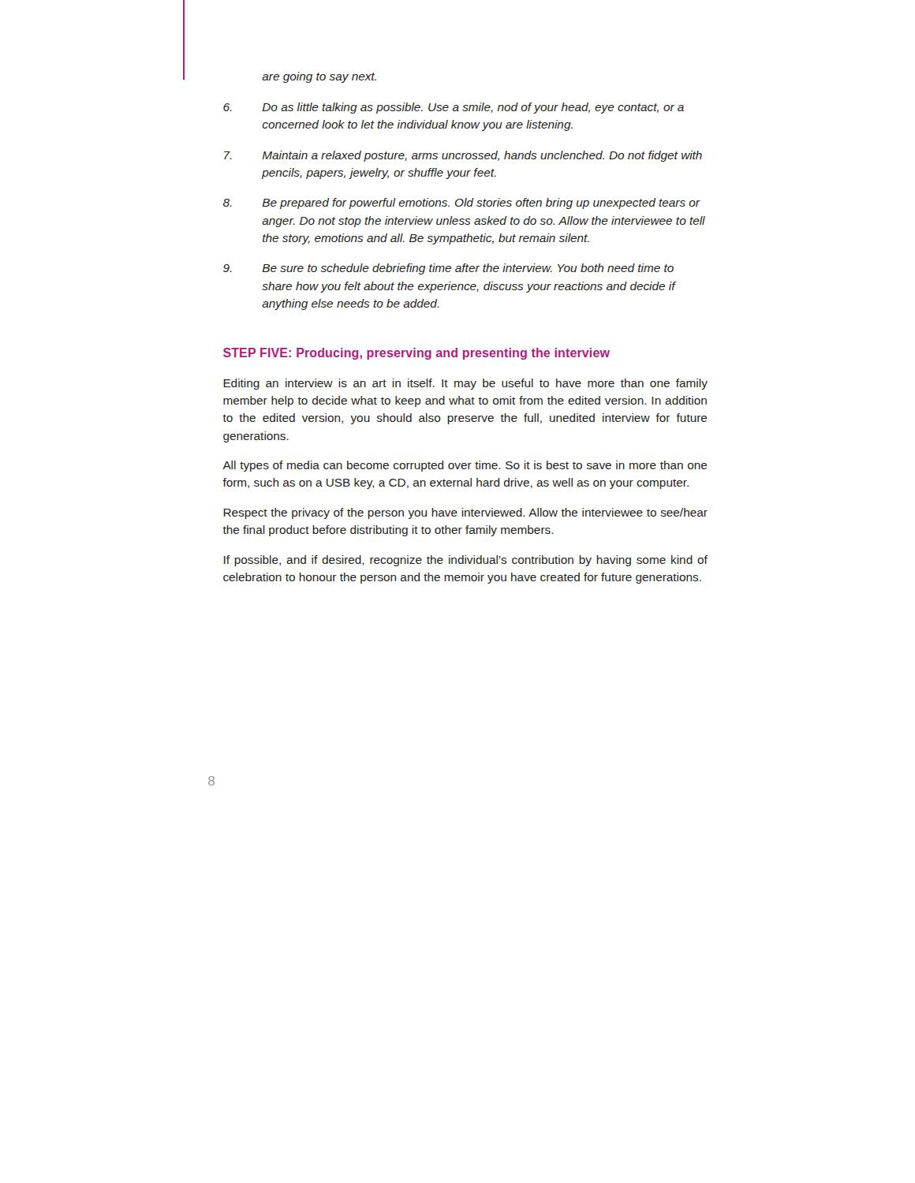are going to say next.
6. Do as little talking as possible. Use a smile, nod of your head, eye contact, or a concerned look to let the individual know you are listening.
7. Maintain a relaxed posture, arms uncrossed, hands unclenched. Do not fidget with pencils, papers, jewelry, or shuffle your feet.
8. Be prepared for powerful emotions. Old stories often bring up unexpected tears or anger. Do not stop the interview unless asked to do so. Allow the interviewee to tell the story, emotions and all. Be sympathetic, but remain silent.
9. Be sure to schedule debriefing time after the interview. You both need time to share how you felt about the experience, discuss your reactions and decide if anything else needs to be added.
STEP FIVE: Producing, preserving and presenting the interview
Editing an interview is an art in itself. It may be useful to have more than one family member help to decide what to keep and what to omit from the edited version. In addition to the edited version, you should also preserve the full, unedited interview for future generations.
All types of media can become corrupted over time. So it is best to save in more than one form, such as on a USB key, a CD, an external hard drive, as well as on your computer.
Respect the privacy of the person you have interviewed. Allow the interviewee to see/hear the final product before distributing it to other family members.
If possible, and if desired, recognize the individual’s contribution by having some kind of celebration to honour the person and the memoir you have created for future generations.
8